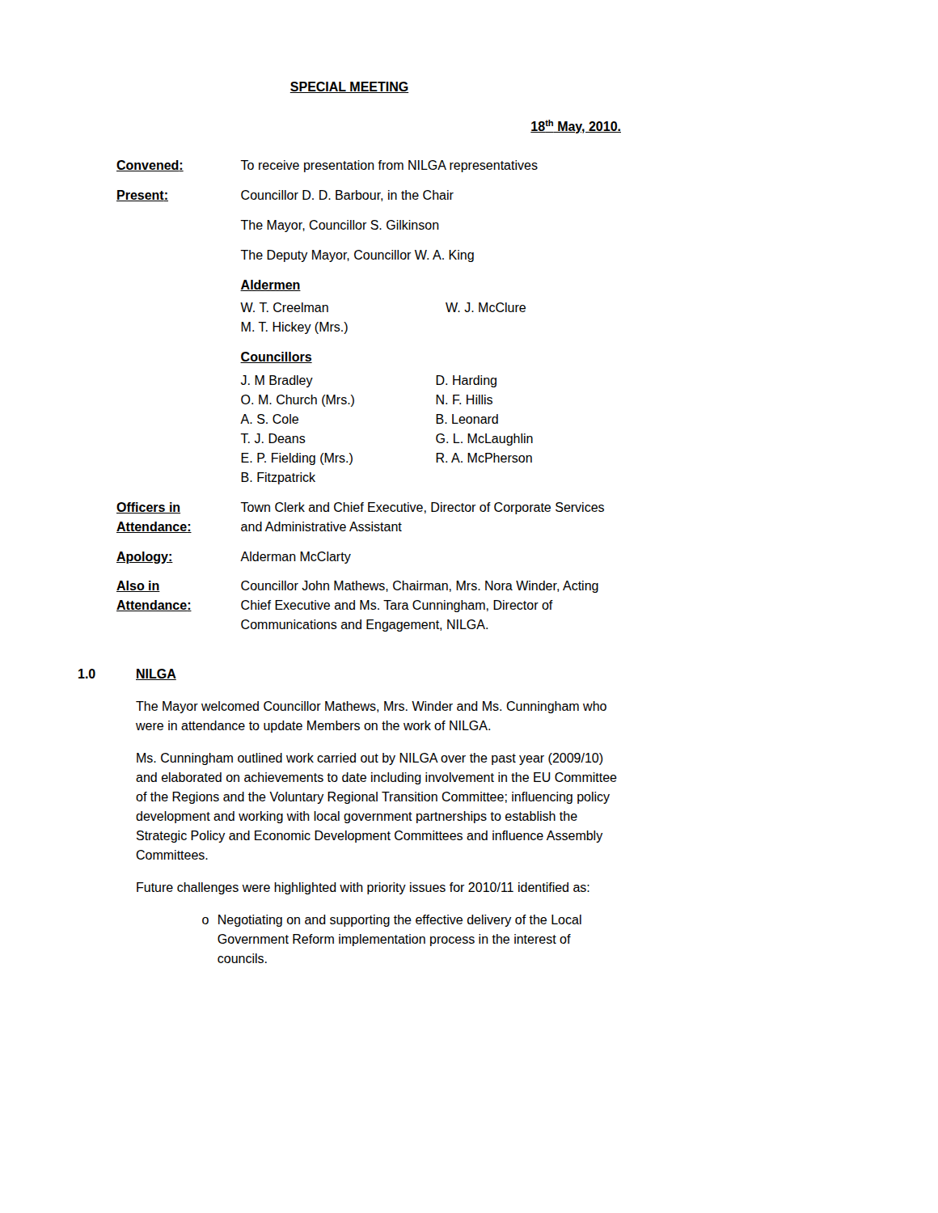SPECIAL MEETING
18th May, 2010.
| Convened : | To receive presentation from NILGA representatives |
| Present : | Councillor D. D. Barbour, in the Chair |
| | The Mayor, Councillor S. Gilkinson |
| | The Deputy Mayor, Councillor W. A. King |
| | Aldermen / W. T. Creelman / W. J. McClure / / M. T. Hickey (Mrs.) / / |
| | Councillors / J. M Bradley / D. Harding / / O. M. Church (Mrs.) / N. F. Hillis / / A. S. Cole / B. Leonard / / T. J. Deans / G. L. McLaughlin / / E. P. Fielding (Mrs.) / R. A. McPherson / / B. Fitzpatrick / / |
| Officers in Attendance : | Town Clerk and Chief Executive, Director of Corporate Services and Administrative Assistant |
| Apology : | Alderman McClarty |
| Also in Attendance : | Councillor John Mathews, Chairman, Mrs. Nora Winder, Acting Chief Executive and Ms. Tara Cunningham, Director of Communications and Engagement, NILGA. |
1.0
NILGA
The Mayor welcomed Councillor Mathews, Mrs. Winder and Ms. Cunningham who were in attendance to update Members on the work of NILGA.
Ms. Cunningham outlined work carried out by NILGA over the past year (2009/10) and elaborated on achievements to date including involvement in the EU Committee of the Regions and the Voluntary Regional Transition Committee; influencing policy development and working with local government partnerships to establish the Strategic Policy and Economic Development Committees and influence Assembly Committees.
Future challenges were highlighted with priority issues for 2010/11 identified as:
Negotiating on and supporting the effective delivery of the Local Government Reform implementation process in the interest of councils.